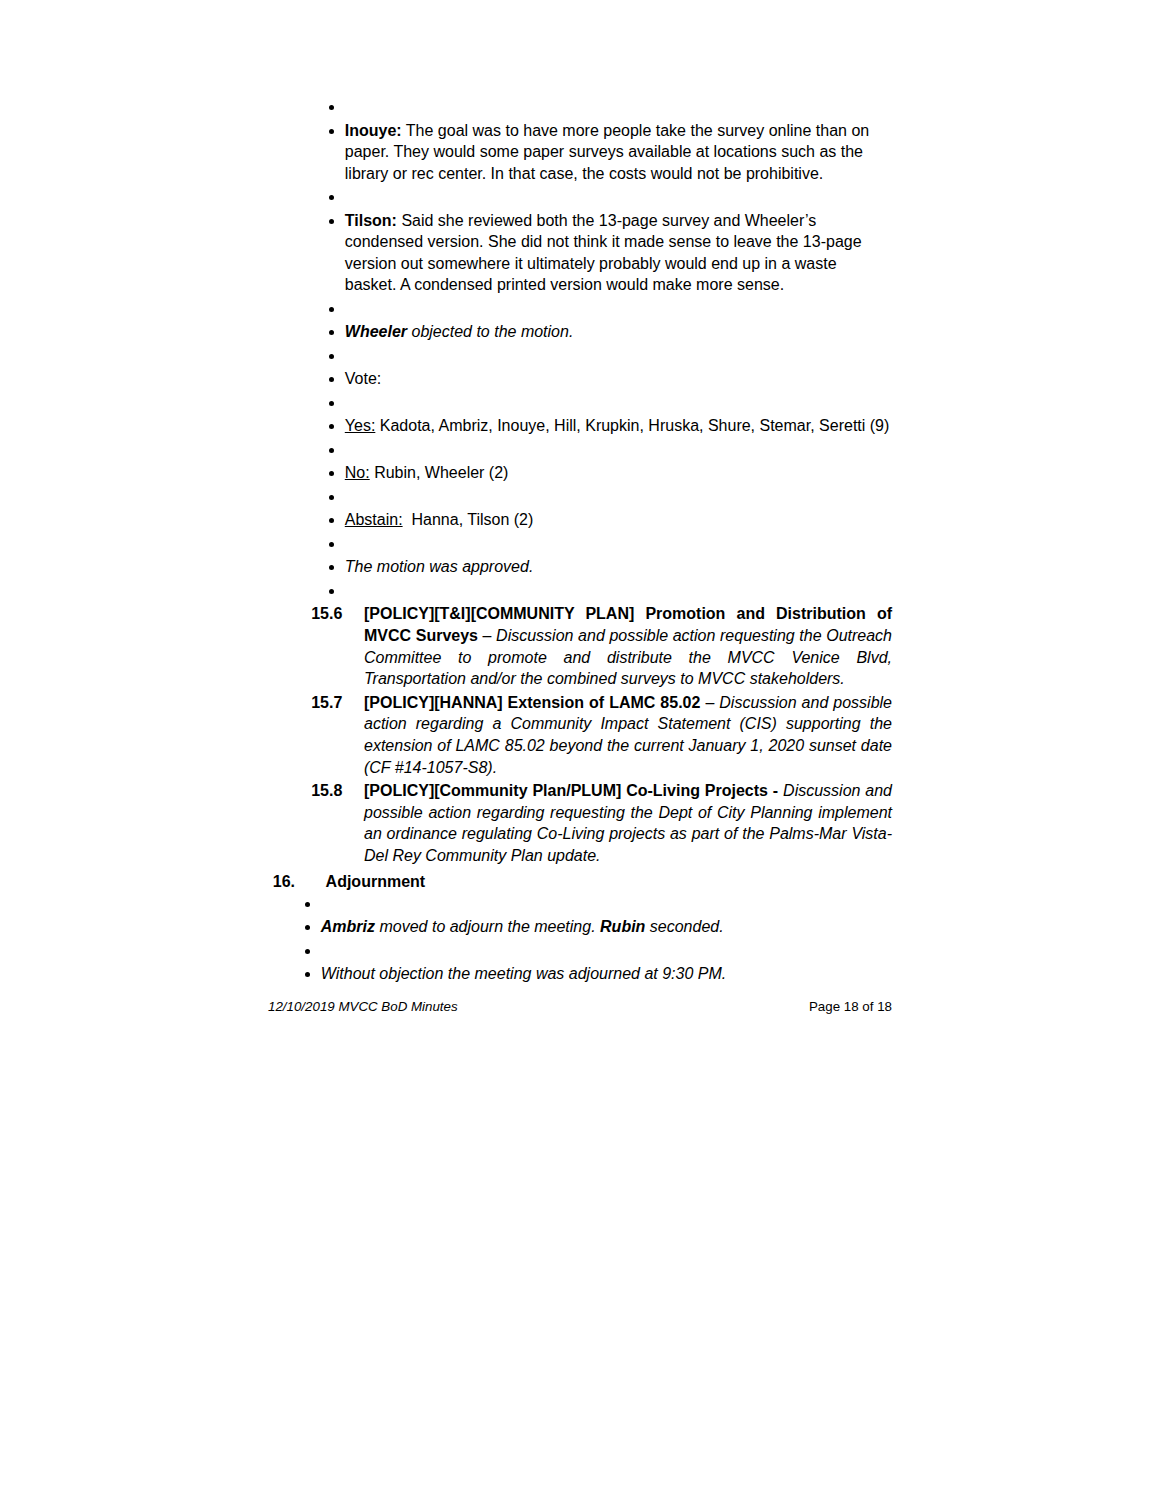Inouye: The goal was to have more people take the survey online than on paper. They would some paper surveys available at locations such as the library or rec center. In that case, the costs would not be prohibitive.
Tilson: Said she reviewed both the 13-page survey and Wheeler’s condensed version. She did not think it made sense to leave the 13-page version out somewhere it ultimately probably would end up in a waste basket. A condensed printed version would make more sense.
Wheeler objected to the motion.
Vote:
Yes: Kadota, Ambriz, Inouye, Hill, Krupkin, Hruska, Shure, Stemar, Seretti (9)
No: Rubin, Wheeler (2)
Abstain: Hanna, Tilson (2)
The motion was approved.
15.6
[POLICY][T&I][COMMUNITY PLAN] Promotion and Distribution of MVCC Surveys – Discussion and possible action requesting the Outreach Committee to promote and distribute the MVCC Venice Blvd, Transportation and/or the combined surveys to MVCC stakeholders.
15.7
[POLICY][HANNA] Extension of LAMC 85.02 – Discussion and possible action regarding a Community Impact Statement (CIS) supporting the extension of LAMC 85.02 beyond the current January 1, 2020 sunset date (CF #14-1057-S8).
15.8
[POLICY][Community Plan/PLUM] Co-Living Projects - Discussion and possible action regarding requesting the Dept of City Planning implement an ordinance regulating Co-Living projects as part of the Palms-Mar Vista-Del Rey Community Plan update.
16.
Adjournment
Ambriz moved to adjourn the meeting. Rubin seconded.
Without objection the meeting was adjourned at 9:30 PM.
12/10/2019 MVCC BoD Minutes
Page 18 of 18